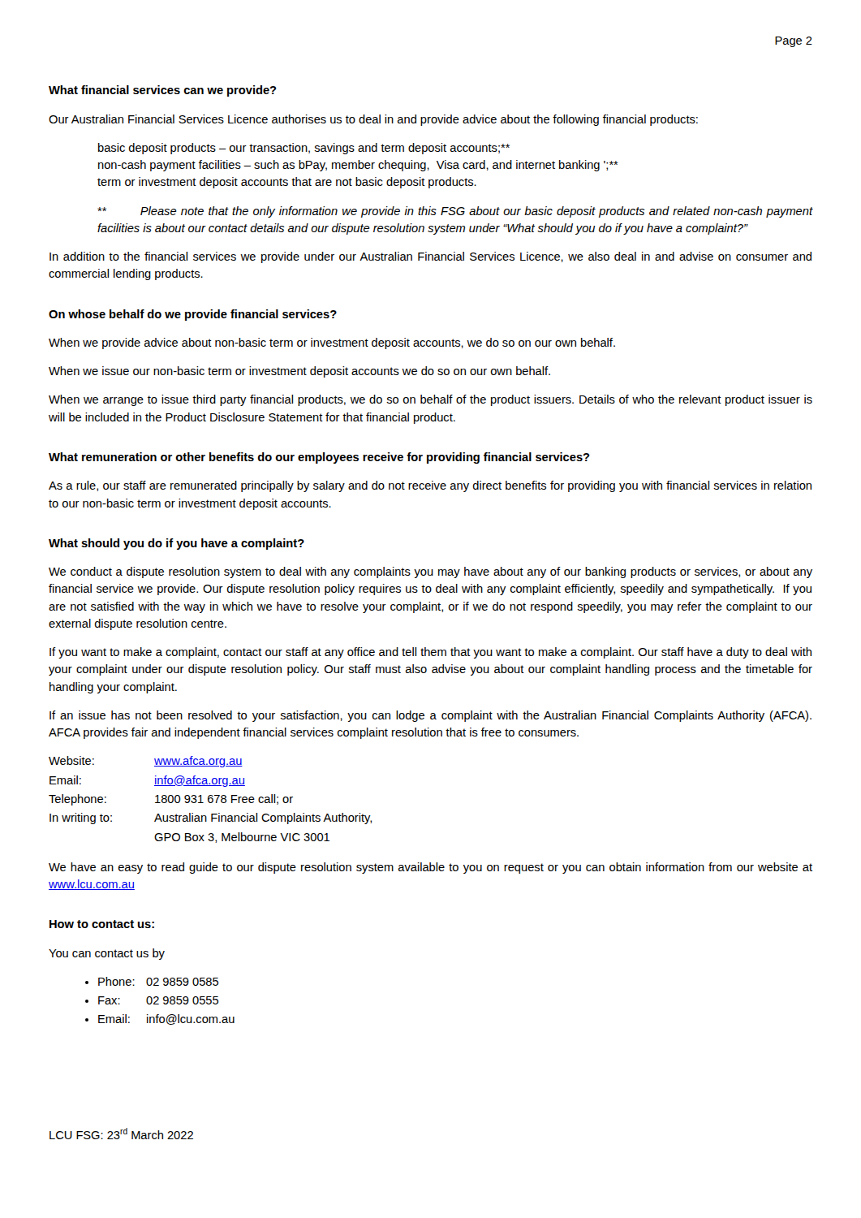Page 2
What financial services can we provide?
Our Australian Financial Services Licence authorises us to deal in and provide advice about the following financial products:
basic deposit products – our transaction, savings and term deposit accounts;**
non-cash payment facilities – such as bPay, member chequing, Visa card, and internet banking ';**
term or investment deposit accounts that are not basic deposit products.
** Please note that the only information we provide in this FSG about our basic deposit products and related non-cash payment facilities is about our contact details and our dispute resolution system under “What should you do if you have a complaint?”
In addition to the financial services we provide under our Australian Financial Services Licence, we also deal in and advise on consumer and commercial lending products.
On whose behalf do we provide financial services?
When we provide advice about non-basic term or investment deposit accounts, we do so on our own behalf.
When we issue our non-basic term or investment deposit accounts we do so on our own behalf.
When we arrange to issue third party financial products, we do so on behalf of the product issuers. Details of who the relevant product issuer is will be included in the Product Disclosure Statement for that financial product.
What remuneration or other benefits do our employees receive for providing financial services?
As a rule, our staff are remunerated principally by salary and do not receive any direct benefits for providing you with financial services in relation to our non-basic term or investment deposit accounts.
What should you do if you have a complaint?
We conduct a dispute resolution system to deal with any complaints you may have about any of our banking products or services, or about any financial service we provide. Our dispute resolution policy requires us to deal with any complaint efficiently, speedily and sympathetically. If you are not satisfied with the way in which we have to resolve your complaint, or if we do not respond speedily, you may refer the complaint to our external dispute resolution centre.
If you want to make a complaint, contact our staff at any office and tell them that you want to make a complaint. Our staff have a duty to deal with your complaint under our dispute resolution policy. Our staff must also advise you about our complaint handling process and the timetable for handling your complaint.
If an issue has not been resolved to your satisfaction, you can lodge a complaint with the Australian Financial Complaints Authority (AFCA). AFCA provides fair and independent financial services complaint resolution that is free to consumers.
| Website: | www.afca.org.au |
| Email: | info@afca.org.au |
| Telephone: | 1800 931 678 Free call; or |
| In writing to: | Australian Financial Complaints Authority, |
| | GPO Box 3, Melbourne VIC 3001 |
We have an easy to read guide to our dispute resolution system available to you on request or you can obtain information from our website at www.lcu.com.au
How to contact us:
You can contact us by
Phone: 02 9859 0585
Fax: 02 9859 0555
Email: info@lcu.com.au
LCU FSG: 23rd March 2022